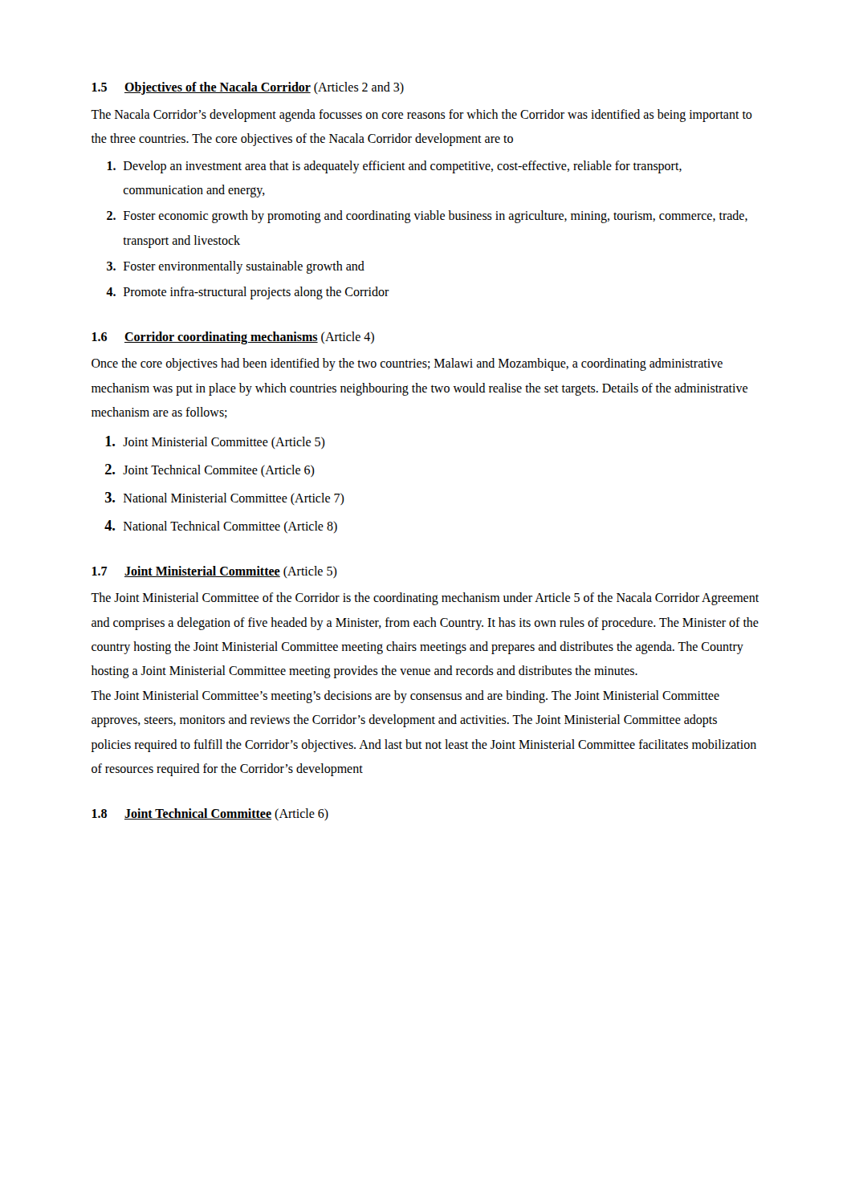1.5 Objectives of the Nacala Corridor (Articles 2 and 3)
The Nacala Corridor’s development agenda focusses on core reasons for which the Corridor was identified as being important to the three countries. The core objectives of the Nacala Corridor development are to
Develop an investment area that is adequately efficient and competitive, cost-effective, reliable for transport, communication and energy,
Foster economic growth by promoting and coordinating viable business in agriculture, mining, tourism, commerce, trade, transport and livestock
Foster environmentally sustainable growth and
Promote infra-structural projects along the Corridor
1.6 Corridor coordinating mechanisms (Article 4)
Once the core objectives had been identified by the two countries; Malawi and Mozambique, a coordinating administrative mechanism was put in place by which countries neighbouring the two would realise the set targets. Details of the administrative mechanism are as follows;
Joint Ministerial Committee (Article 5)
Joint Technical Commitee (Article 6)
National Ministerial Committee (Article 7)
National Technical Committee (Article 8)
1.7 Joint Ministerial Committee (Article 5)
The Joint Ministerial Committee of the Corridor is the coordinating mechanism under Article 5 of the Nacala Corridor Agreement and comprises a delegation of five headed by a Minister, from each Country. It has its own rules of procedure. The Minister of the country hosting the Joint Ministerial Committee meeting chairs meetings and prepares and distributes the agenda. The Country hosting a Joint Ministerial Committee meeting provides the venue and records and distributes the minutes.
The Joint Ministerial Committee’s meeting’s decisions are by consensus and are binding. The Joint Ministerial Committee approves, steers, monitors and reviews the Corridor’s development and activities. The Joint Ministerial Committee adopts policies required to fulfill the Corridor’s objectives. And last but not least the Joint Ministerial Committee facilitates mobilization of resources required for the Corridor’s development
1.8 Joint Technical Committee (Article 6)